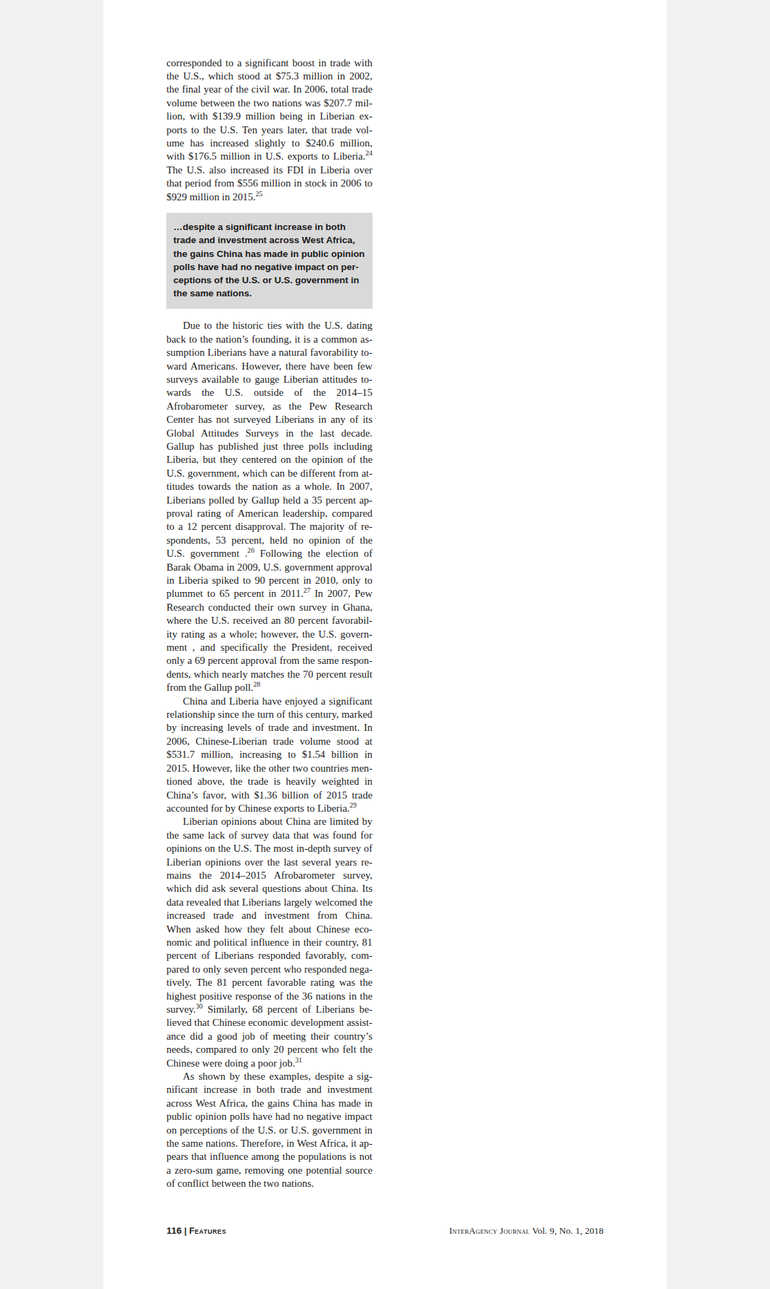corresponded to a significant boost in trade with the U.S., which stood at $75.3 million in 2002, the final year of the civil war. In 2006, total trade volume between the two nations was $207.7 million, with $139.9 million being in Liberian exports to the U.S. Ten years later, that trade volume has increased slightly to $240.6 million, with $176.5 million in U.S. exports to Liberia.24 The U.S. also increased its FDI in Liberia over that period from $556 million in stock in 2006 to $929 million in 2015.25
…despite a significant increase in both trade and investment across West Africa, the gains China has made in public opinion polls have had no negative impact on perceptions of the U.S. or U.S. government in the same nations.
Due to the historic ties with the U.S. dating back to the nation’s founding, it is a common assumption Liberians have a natural favorability toward Americans. However, there have been few surveys available to gauge Liberian attitudes towards the U.S. outside of the 2014–15 Afrobarometer survey, as the Pew Research Center has not surveyed Liberians in any of its Global Attitudes Surveys in the last decade. Gallup has published just three polls including Liberia, but they centered on the opinion of the U.S. government, which can be different from attitudes towards the nation as a whole. In 2007, Liberians polled by Gallup held a 35 percent approval rating of American leadership, compared to a 12 percent disapproval. The majority of respondents, 53 percent, held no opinion of the U.S. government .26 Following the election of Barak Obama in 2009, U.S. government approval in Liberia spiked to 90 percent in 2010, only to plummet to 65 percent in 2011.27 In 2007, Pew Research conducted their own survey in Ghana, where the U.S. received an 80 percent favorability rating as a whole; however, the U.S. government , and specifically the President, received only a 69 percent approval from the same respondents, which nearly matches the 70 percent result from the Gallup poll.28
China and Liberia have enjoyed a significant relationship since the turn of this century, marked by increasing levels of trade and investment. In 2006, Chinese-Liberian trade volume stood at $531.7 million, increasing to $1.54 billion in 2015. However, like the other two countries mentioned above, the trade is heavily weighted in China’s favor, with $1.36 billion of 2015 trade accounted for by Chinese exports to Liberia.29
Liberian opinions about China are limited by the same lack of survey data that was found for opinions on the U.S. The most in-depth survey of Liberian opinions over the last several years remains the 2014–2015 Afrobarometer survey, which did ask several questions about China. Its data revealed that Liberians largely welcomed the increased trade and investment from China. When asked how they felt about Chinese economic and political influence in their country, 81 percent of Liberians responded favorably, compared to only seven percent who responded negatively. The 81 percent favorable rating was the highest positive response of the 36 nations in the survey.30 Similarly, 68 percent of Liberians believed that Chinese economic development assistance did a good job of meeting their country’s needs, compared to only 20 percent who felt the Chinese were doing a poor job.31
As shown by these examples, despite a significant increase in both trade and investment across West Africa, the gains China has made in public opinion polls have had no negative impact on perceptions of the U.S. or U.S. government in the same nations. Therefore, in West Africa, it appears that influence among the populations is not a zero-sum game, removing one potential source of conflict between the two nations.
116 | Features
InterAgency Journal Vol. 9, No. 1, 2018